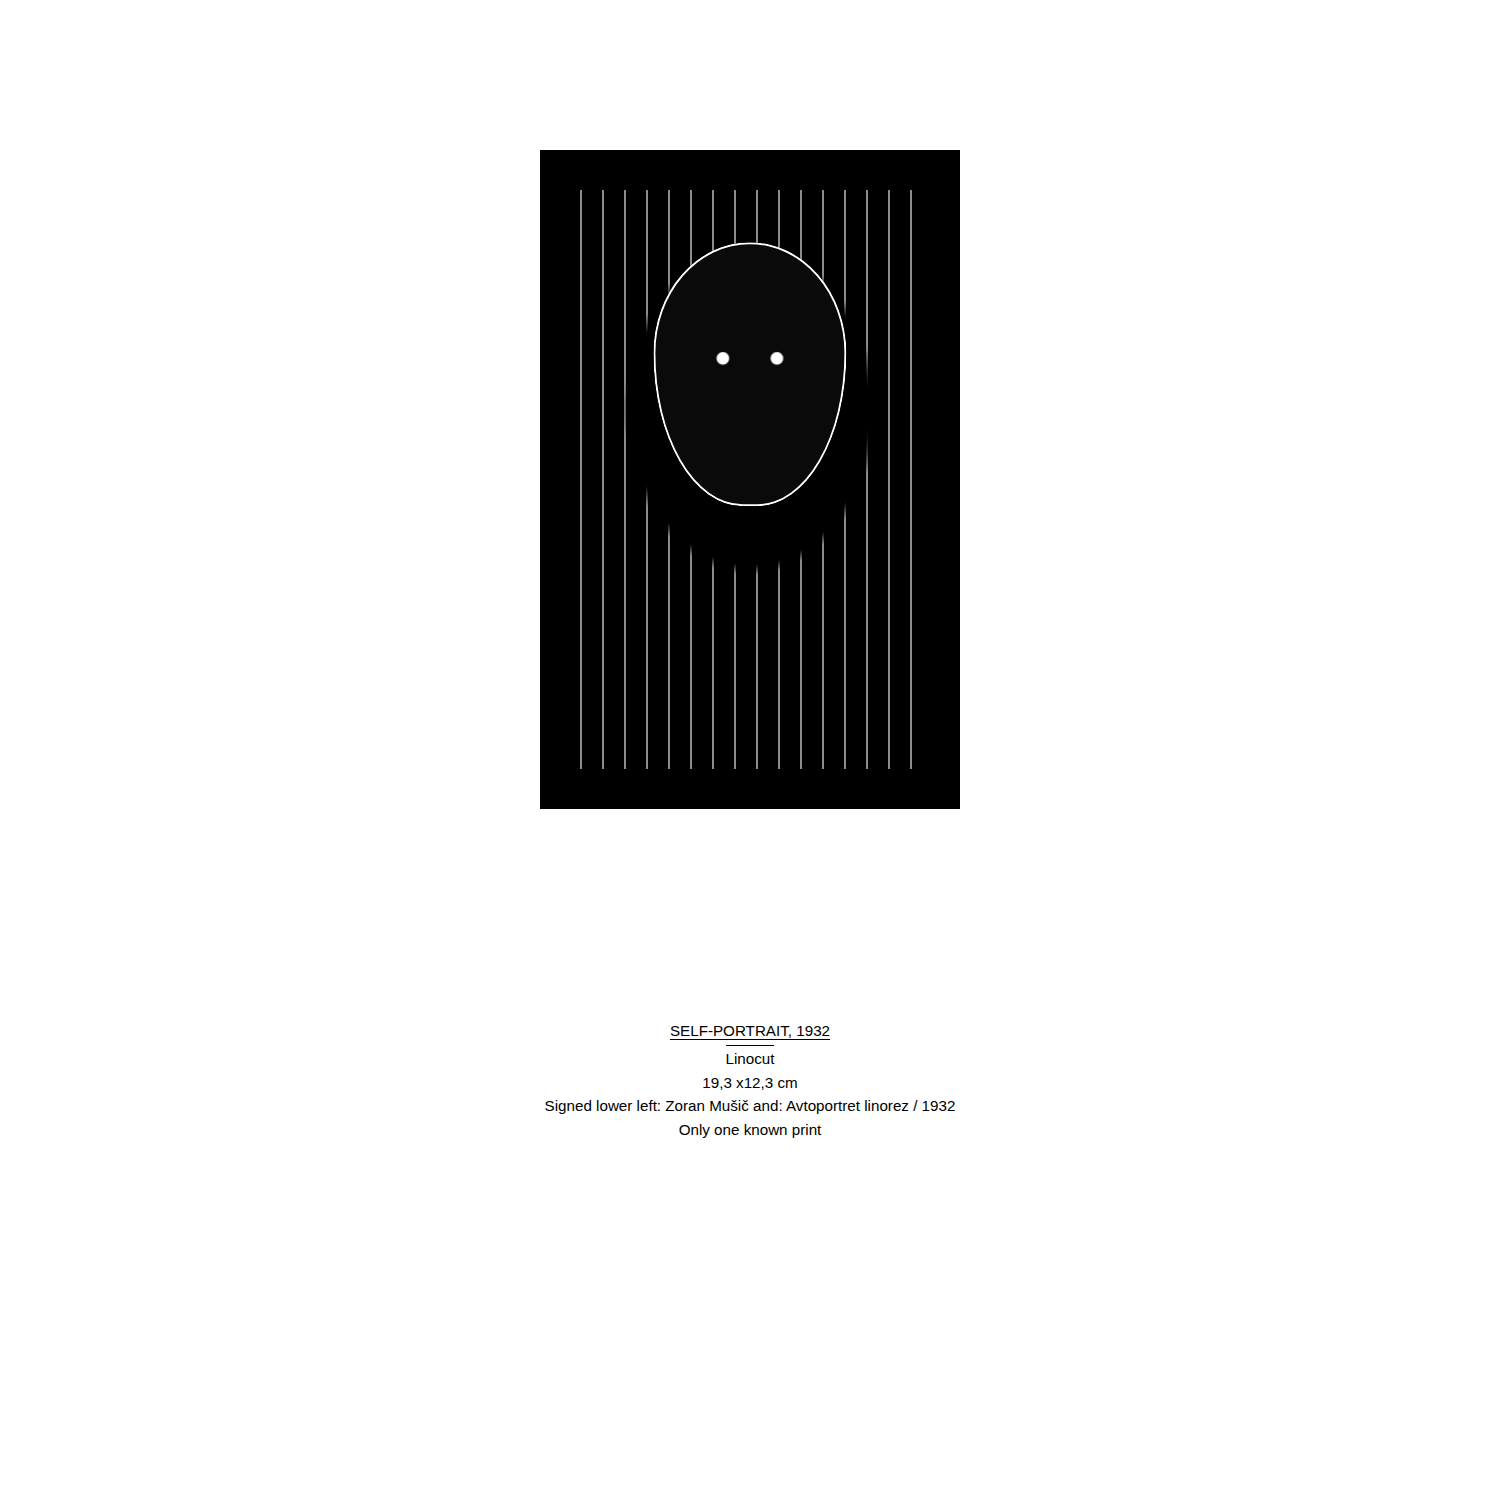SELF-PORTRAIT, 1932
Linocut
19,3 x12,3 cm
Signed lower left: Zoran Mušič and: Avtoportret linorez / 1932
Only one known print